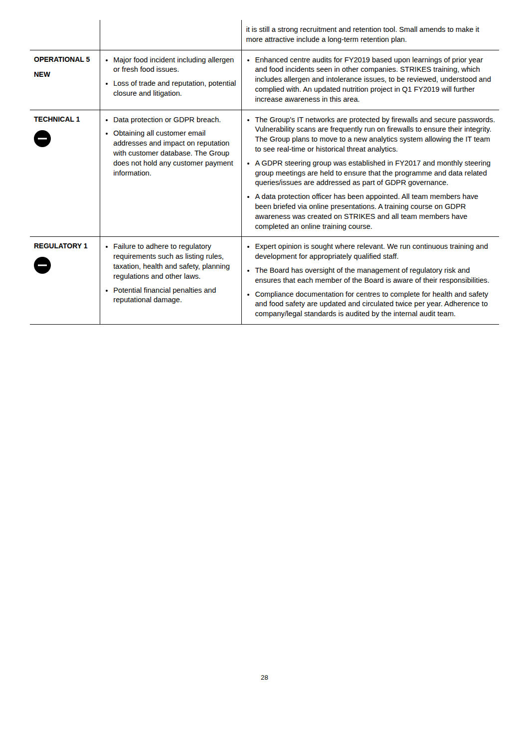| | | it is still a strong recruitment and retention tool. Small amends to make it more attractive include a long-term retention plan. |
| OPERATIONAL 5 NEW | Major food incident including allergen or fresh food issues. Loss of trade and reputation, potential closure and litigation. | Enhanced centre audits for FY2019 based upon learnings of prior year and food incidents seen in other companies. STRIKES training, which includes allergen and intolerance issues, to be reviewed, understood and complied with. An updated nutrition project in Q1 FY2019 will further increase awareness in this area. |
| TECHNICAL 1 | Data protection or GDPR breach. Obtaining all customer email addresses and impact on reputation with customer database. The Group does not hold any customer payment information. | The Group's IT networks are protected by firewalls and secure passwords. Vulnerability scans are frequently run on firewalls to ensure their integrity. The Group plans to move to a new analytics system allowing the IT team to see real-time or historical threat analytics. A GDPR steering group was established in FY2017 and monthly steering group meetings are held to ensure that the programme and data related queries/issues are addressed as part of GDPR governance. A data protection officer has been appointed. All team members have been briefed via online presentations. A training course on GDPR awareness was created on STRIKES and all team members have completed an online training course. |
| REGULATORY 1 | Failure to adhere to regulatory requirements such as listing rules, taxation, health and safety, planning regulations and other laws. Potential financial penalties and reputational damage. | Expert opinion is sought where relevant. We run continuous training and development for appropriately qualified staff. The Board has oversight of the management of regulatory risk and ensures that each member of the Board is aware of their responsibilities. Compliance documentation for centres to complete for health and safety and food safety are updated and circulated twice per year. Adherence to company/legal standards is audited by the internal audit team. |
28